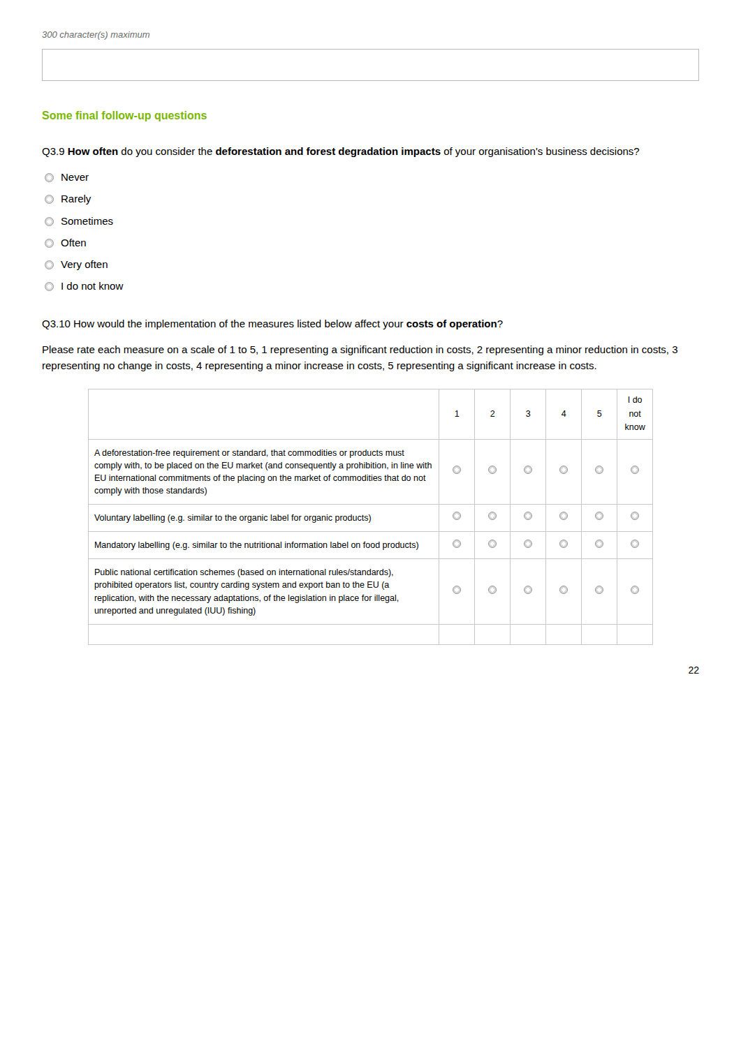300 character(s) maximum
Some final follow-up questions
Q3.9 How often do you consider the deforestation and forest degradation impacts of your organisation's business decisions?
Never
Rarely
Sometimes
Often
Very often
I do not know
Q3.10 How would the implementation of the measures listed below affect your costs of operation?
Please rate each measure on a scale of 1 to 5, 1 representing a significant reduction in costs, 2 representing a minor reduction in costs, 3 representing no change in costs, 4 representing a minor increase in costs, 5 representing a significant increase in costs.
| | 1 | 2 | 3 | 4 | 5 | I do not know |
| --- | --- | --- | --- | --- | --- | --- |
| A deforestation-free requirement or standard, that commodities or products must comply with, to be placed on the EU market (and consequently a prohibition, in line with EU international commitments of the placing on the market of commodities that do not comply with those standards) | | | | | | |
| Voluntary labelling (e.g. similar to the organic label for organic products) | | | | | | |
| Mandatory labelling (e.g. similar to the nutritional information label on food products) | | | | | | |
| Public national certification schemes (based on international rules/standards), prohibited operators list, country carding system and export ban to the EU (a replication, with the necessary adaptations, of the legislation in place for illegal, unreported and unregulated (IUU) fishing) | | | | | | |
22